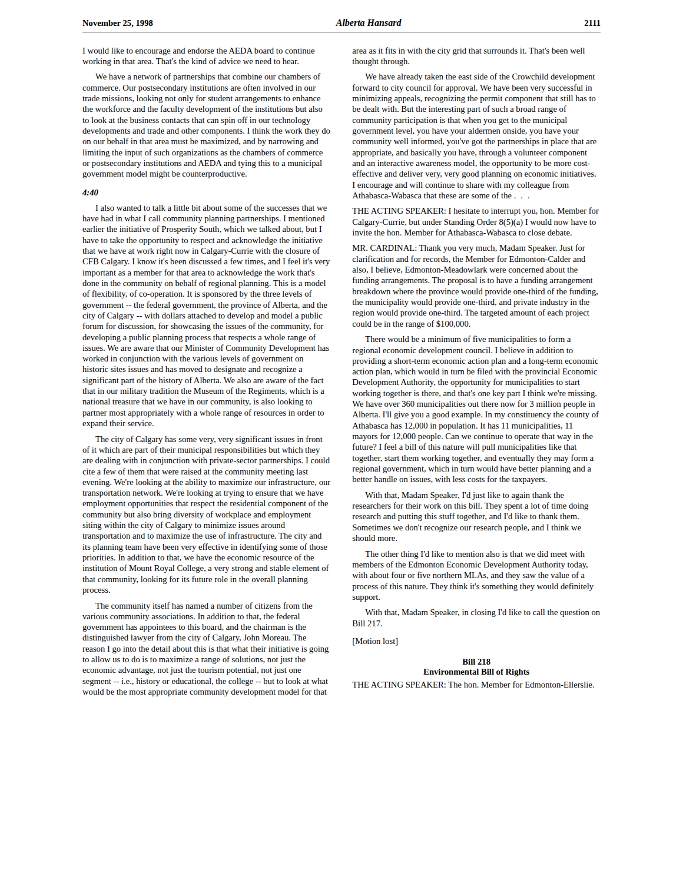November 25, 1998 Alberta Hansard 2111
I would like to encourage and endorse the AEDA board to continue working in that area. That's the kind of advice we need to hear.
We have a network of partnerships that combine our chambers of commerce. Our postsecondary institutions are often involved in our trade missions, looking not only for student arrangements to enhance the workforce and the faculty development of the institutions but also to look at the business contacts that can spin off in our technology developments and trade and other components. I think the work they do on our behalf in that area must be maximized, and by narrowing and limiting the input of such organizations as the chambers of commerce or postsecondary institutions and AEDA and tying this to a municipal government model might be counterproductive.
4:40
I also wanted to talk a little bit about some of the successes that we have had in what I call community planning partnerships. I mentioned earlier the initiative of Prosperity South, which we talked about, but I have to take the opportunity to respect and acknowledge the initiative that we have at work right now in Calgary-Currie with the closure of CFB Calgary. I know it's been discussed a few times, and I feel it's very important as a member for that area to acknowledge the work that's done in the community on behalf of regional planning. This is a model of flexibility, of co-operation. It is sponsored by the three levels of government -- the federal government, the province of Alberta, and the city of Calgary -- with dollars attached to develop and model a public forum for discussion, for showcasing the issues of the community, for developing a public planning process that respects a whole range of issues. We are aware that our Minister of Community Development has worked in conjunction with the various levels of government on historic sites issues and has moved to designate and recognize a significant part of the history of Alberta. We also are aware of the fact that in our military tradition the Museum of the Regiments, which is a national treasure that we have in our community, is also looking to partner most appropriately with a whole range of resources in order to expand their service.
The city of Calgary has some very, very significant issues in front of it which are part of their municipal responsibilities but which they are dealing with in conjunction with private-sector partnerships. I could cite a few of them that were raised at the community meeting last evening. We're looking at the ability to maximize our infrastructure, our transportation network. We're looking at trying to ensure that we have employment opportunities that respect the residential component of the community but also bring diversity of workplace and employment siting within the city of Calgary to minimize issues around transportation and to maximize the use of infrastructure. The city and its planning team have been very effective in identifying some of those priorities. In addition to that, we have the economic resource of the institution of Mount Royal College, a very strong and stable element of that community, looking for its future role in the overall planning process.
The community itself has named a number of citizens from the various community associations. In addition to that, the federal government has appointees to this board, and the chairman is the distinguished lawyer from the city of Calgary, John Moreau. The reason I go into the detail about this is that what their initiative is going to allow us to do is to maximize a range of solutions, not just the economic advantage, not just the tourism potential, not just one segment -- i.e., history or educational, the college -- but to look at what would be the most appropriate community development model for that area as it fits in with the city grid that surrounds it. That's been well thought through.
We have already taken the east side of the Crowchild development forward to city council for approval. We have been very successful in minimizing appeals, recognizing the permit component that still has to be dealt with. But the interesting part of such a broad range of community participation is that when you get to the municipal government level, you have your aldermen onside, you have your community well informed, you've got the partnerships in place that are appropriate, and basically you have, through a volunteer component and an interactive awareness model, the opportunity to be more cost-effective and deliver very, very good planning on economic initiatives. I encourage and will continue to share with my colleague from Athabasca-Wabasca that these are some of the . . .
THE ACTING SPEAKER: I hesitate to interrupt you, hon. Member for Calgary-Currie, but under Standing Order 8(5)(a) I would now have to invite the hon. Member for Athabasca-Wabasca to close debate.
MR. CARDINAL: Thank you very much, Madam Speaker. Just for clarification and for records, the Member for Edmonton-Calder and also, I believe, Edmonton-Meadowlark were concerned about the funding arrangements. The proposal is to have a funding arrangement breakdown where the province would provide one-third of the funding, the municipality would provide one-third, and private industry in the region would provide one-third. The targeted amount of each project could be in the range of $100,000.
There would be a minimum of five municipalities to form a regional economic development council. I believe in addition to providing a short-term economic action plan and a long-term economic action plan, which would in turn be filed with the provincial Economic Development Authority, the opportunity for municipalities to start working together is there, and that's one key part I think we're missing. We have over 360 municipalities out there now for 3 million people in Alberta. I'll give you a good example. In my constituency the county of Athabasca has 12,000 in population. It has 11 municipalities, 11 mayors for 12,000 people. Can we continue to operate that way in the future? I feel a bill of this nature will pull municipalities like that together, start them working together, and eventually they may form a regional government, which in turn would have better planning and a better handle on issues, with less costs for the taxpayers.
With that, Madam Speaker, I'd just like to again thank the researchers for their work on this bill. They spent a lot of time doing research and putting this stuff together, and I'd like to thank them. Sometimes we don't recognize our research people, and I think we should more.
The other thing I'd like to mention also is that we did meet with members of the Edmonton Economic Development Authority today, with about four or five northern MLAs, and they saw the value of a process of this nature. They think it's something they would definitely support.
With that, Madam Speaker, in closing I'd like to call the question on Bill 217.
[Motion lost]
Bill 218 Environmental Bill of Rights
THE ACTING SPEAKER: The hon. Member for Edmonton-Ellerslie.